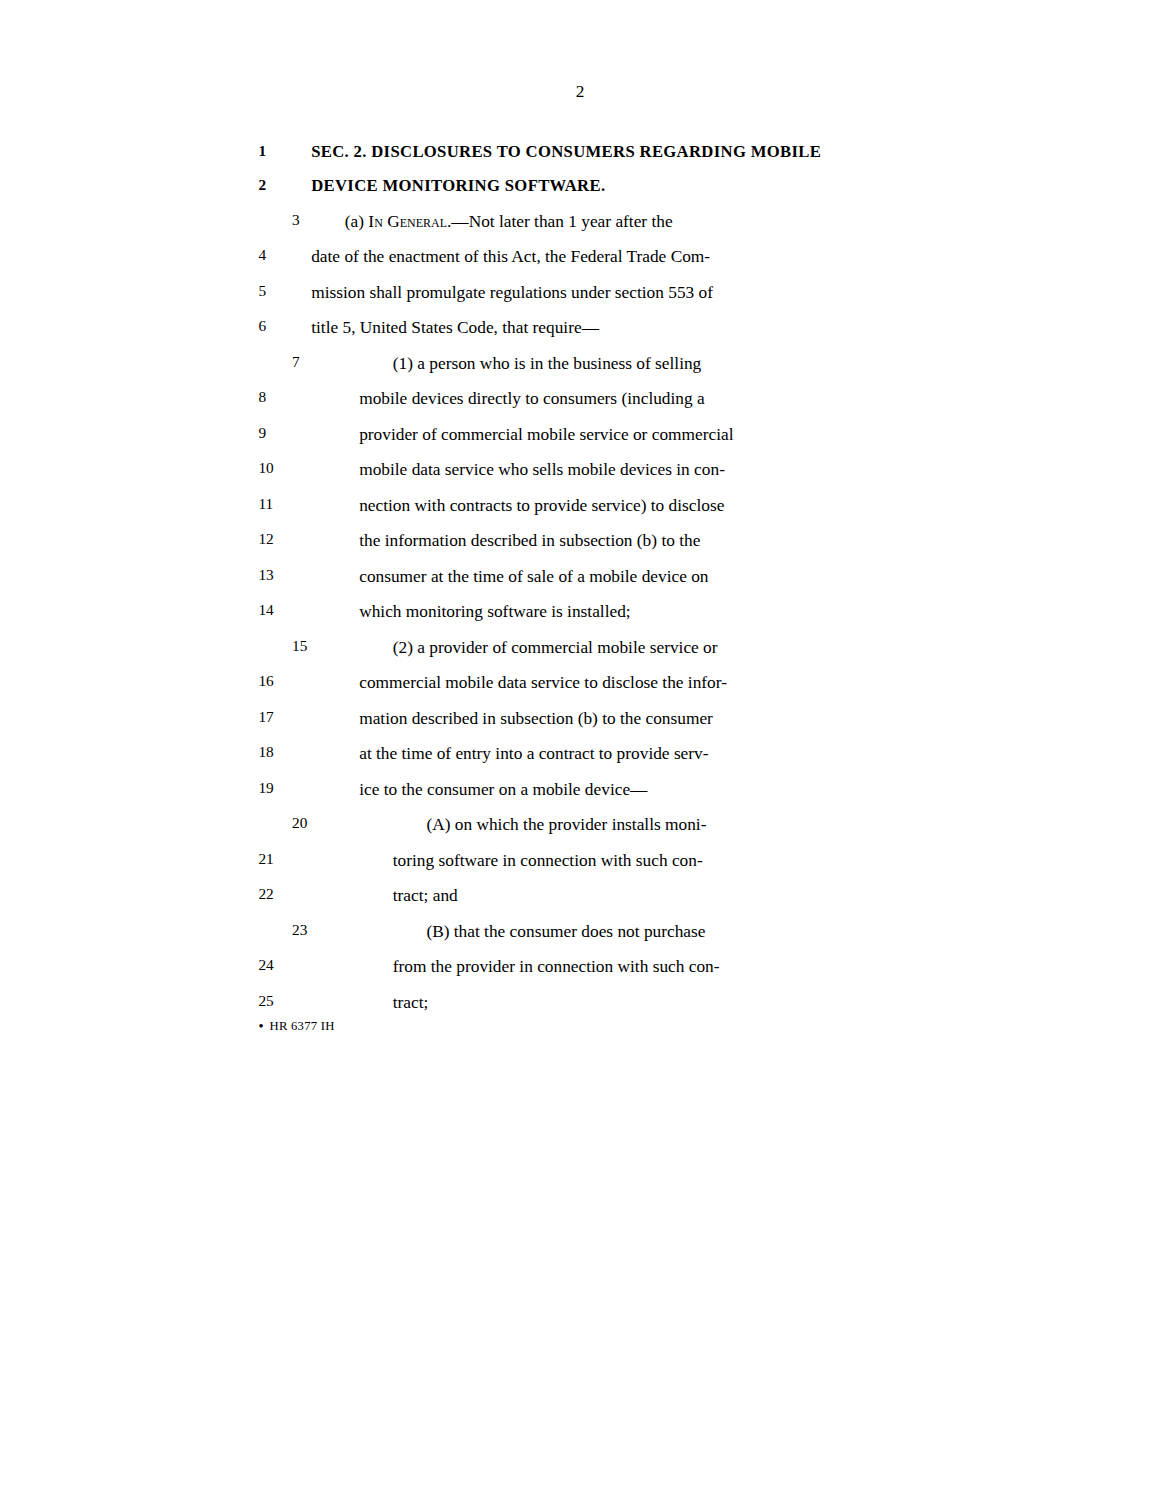2
SEC. 2. DISCLOSURES TO CONSUMERS REGARDING MOBILE
DEVICE MONITORING SOFTWARE.
(a) In General.—Not later than 1 year after the
date of the enactment of this Act, the Federal Trade Com-
mission shall promulgate regulations under section 553 of
title 5, United States Code, that require—
(1) a person who is in the business of selling
mobile devices directly to consumers (including a
provider of commercial mobile service or commercial
mobile data service who sells mobile devices in con-
nection with contracts to provide service) to disclose
the information described in subsection (b) to the
consumer at the time of sale of a mobile device on
which monitoring software is installed;
(2) a provider of commercial mobile service or
commercial mobile data service to disclose the infor-
mation described in subsection (b) to the consumer
at the time of entry into a contract to provide serv-
ice to the consumer on a mobile device—
(A) on which the provider installs moni-
toring software in connection with such con-
tract; and
(B) that the consumer does not purchase
from the provider in connection with such con-
tract;
•HR 6377 IH